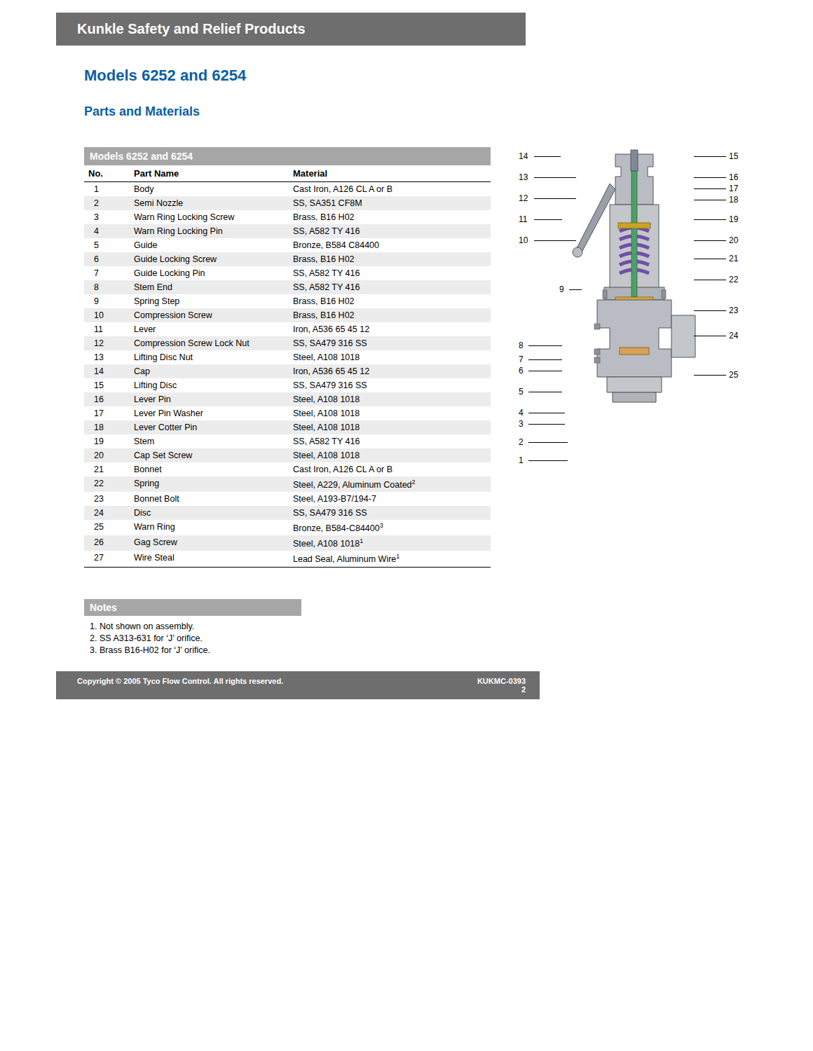Kunkle Safety and Relief Products
Models 6252 and 6254
Parts and Materials
Models 6252 and 6254
| No. | Part Name | Material |
| --- | --- | --- |
| 1 | Body | Cast Iron, A126 CL A or B |
| 2 | Semi Nozzle | SS, SA351 CF8M |
| 3 | Warn Ring Locking Screw | Brass, B16 H02 |
| 4 | Warn Ring Locking Pin | SS, A582 TY 416 |
| 5 | Guide | Bronze, B584 C84400 |
| 6 | Guide Locking Screw | Brass, B16 H02 |
| 7 | Guide Locking Pin | SS, A582 TY 416 |
| 8 | Stem End | SS, A582 TY 416 |
| 9 | Spring Step | Brass, B16 H02 |
| 10 | Compression Screw | Brass, B16 H02 |
| 11 | Lever | Iron, A536 65 45 12 |
| 12 | Compression Screw Lock Nut | SS, SA479 316 SS |
| 13 | Lifting Disc Nut | Steel, A108 1018 |
| 14 | Cap | Iron, A536 65 45 12 |
| 15 | Lifting Disc | SS, SA479 316 SS |
| 16 | Lever Pin | Steel, A108 1018 |
| 17 | Lever Pin Washer | Steel, A108 1018 |
| 18 | Lever Cotter Pin | Steel, A108 1018 |
| 19 | Stem | SS, A582 TY 416 |
| 20 | Cap Set Screw | Steel, A108 1018 |
| 21 | Bonnet | Cast Iron, A126 CL A or B |
| 22 | Spring | Steel, A229, Aluminum Coated 2 |
| 23 | Bonnet Bolt | Steel, A193-B7/194-7 |
| 24 | Disc | SS, SA479 316 SS |
| 25 | Warn Ring | Bronze, B584-C84400 3 |
| 26 | Gag Screw | Steel, A108 1018 1 |
| 27 | Wire Steal | Lead Seal, Aluminum Wire 1 |
14 13 12 11 10 9 8 7 6 5 4 3 2 1 15 16 17 18 19 20 21 22 23 24 25
Notes
Not shown on assembly.
SS A313-631 for ‘J’ orifice.
Brass B16-H02 for ‘J’ orifice.
Copyright © 2005 Tyco Flow Control. All rights reserved. KUKMC-0393
2